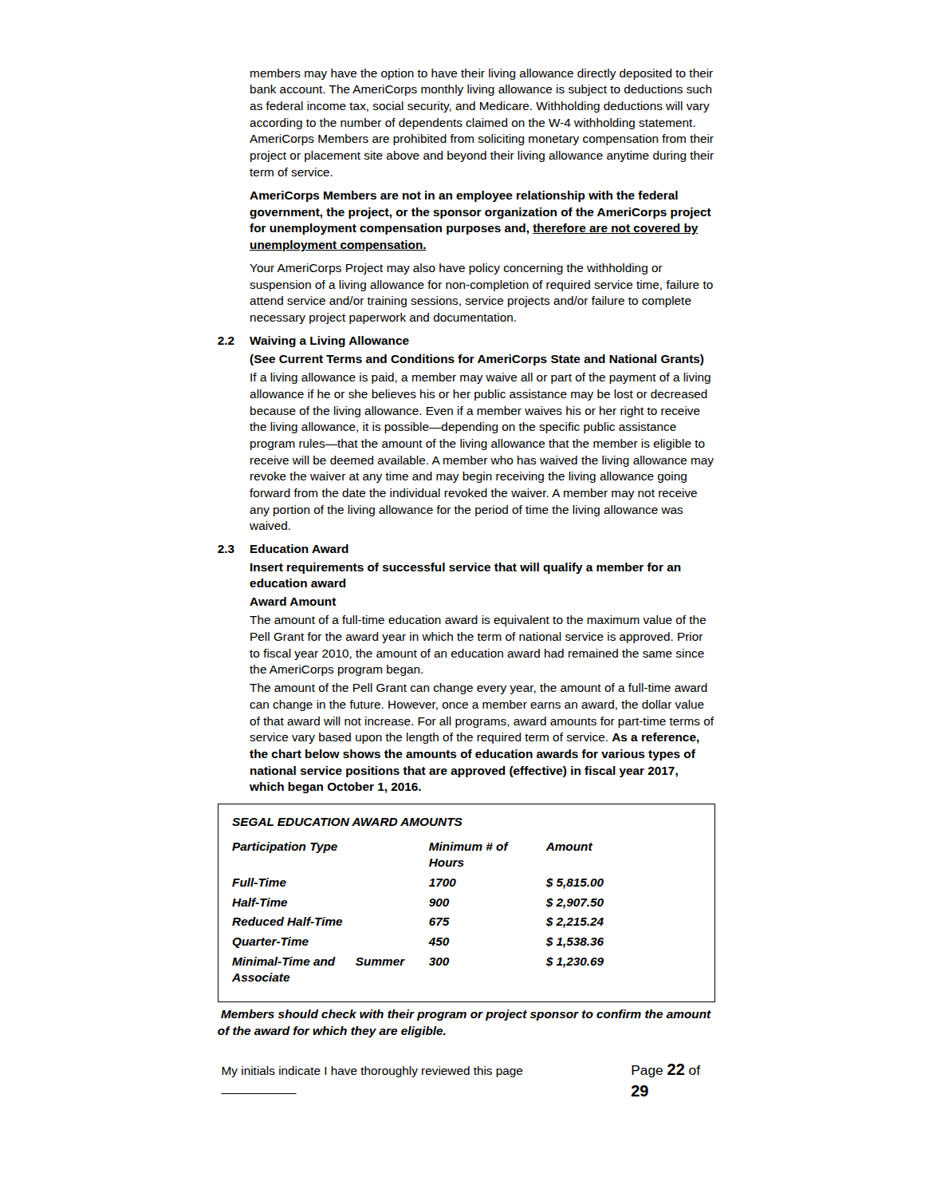members may have the option to have their living allowance directly deposited to their bank account. The AmeriCorps monthly living allowance is subject to deductions such as federal income tax, social security, and Medicare. Withholding deductions will vary according to the number of dependents claimed on the W-4 withholding statement. AmeriCorps Members are prohibited from soliciting monetary compensation from their project or placement site above and beyond their living allowance anytime during their term of service.
AmeriCorps Members are not in an employee relationship with the federal government, the project, or the sponsor organization of the AmeriCorps project for unemployment compensation purposes and, therefore are not covered by unemployment compensation.
Your AmeriCorps Project may also have policy concerning the withholding or suspension of a living allowance for non-completion of required service time, failure to attend service and/or training sessions, service projects and/or failure to complete necessary project paperwork and documentation.
2.2
Waiving a Living Allowance
(See Current Terms and Conditions for AmeriCorps State and National Grants)
If a living allowance is paid, a member may waive all or part of the payment of a living allowance if he or she believes his or her public assistance may be lost or decreased because of the living allowance. Even if a member waives his or her right to receive the living allowance, it is possible—depending on the specific public assistance program rules—that the amount of the living allowance that the member is eligible to receive will be deemed available. A member who has waived the living allowance may revoke the waiver at any time and may begin receiving the living allowance going forward from the date the individual revoked the waiver. A member may not receive any portion of the living allowance for the period of time the living allowance was waived.
2.3
Education Award
Insert requirements of successful service that will qualify a member for an education award
Award Amount
The amount of a full-time education award is equivalent to the maximum value of the Pell Grant for the award year in which the term of national service is approved. Prior to fiscal year 2010, the amount of an education award had remained the same since the AmeriCorps program began.
The amount of the Pell Grant can change every year, the amount of a full-time award can change in the future. However, once a member earns an award, the dollar value of that award will not increase. For all programs, award amounts for part-time terms of service vary based upon the length of the required term of service. As a reference, the chart below shows the amounts of education awards for various types of national service positions that are approved (effective) in fiscal year 2017, which began October 1, 2016.
SEGAL EDUCATION AWARD AMOUNTS
| Participation Type | Minimum # of Hours | Amount |
| Full-Time | 1700 | $ 5,815.00 |
| Half-Time | 900 | $ 2,907.50 |
| Reduced Half-Time | 675 | $ 2,215.24 |
| Quarter-Time | 450 | $ 1,538.36 |
| Minimal-Time and Summer Associate | 300 | $ 1,230.69 |
Members should check with their program or project sponsor to confirm the amount of the award for which they are eligible.
My initials indicate I have thoroughly reviewed this page ___________
Page 22 of 29